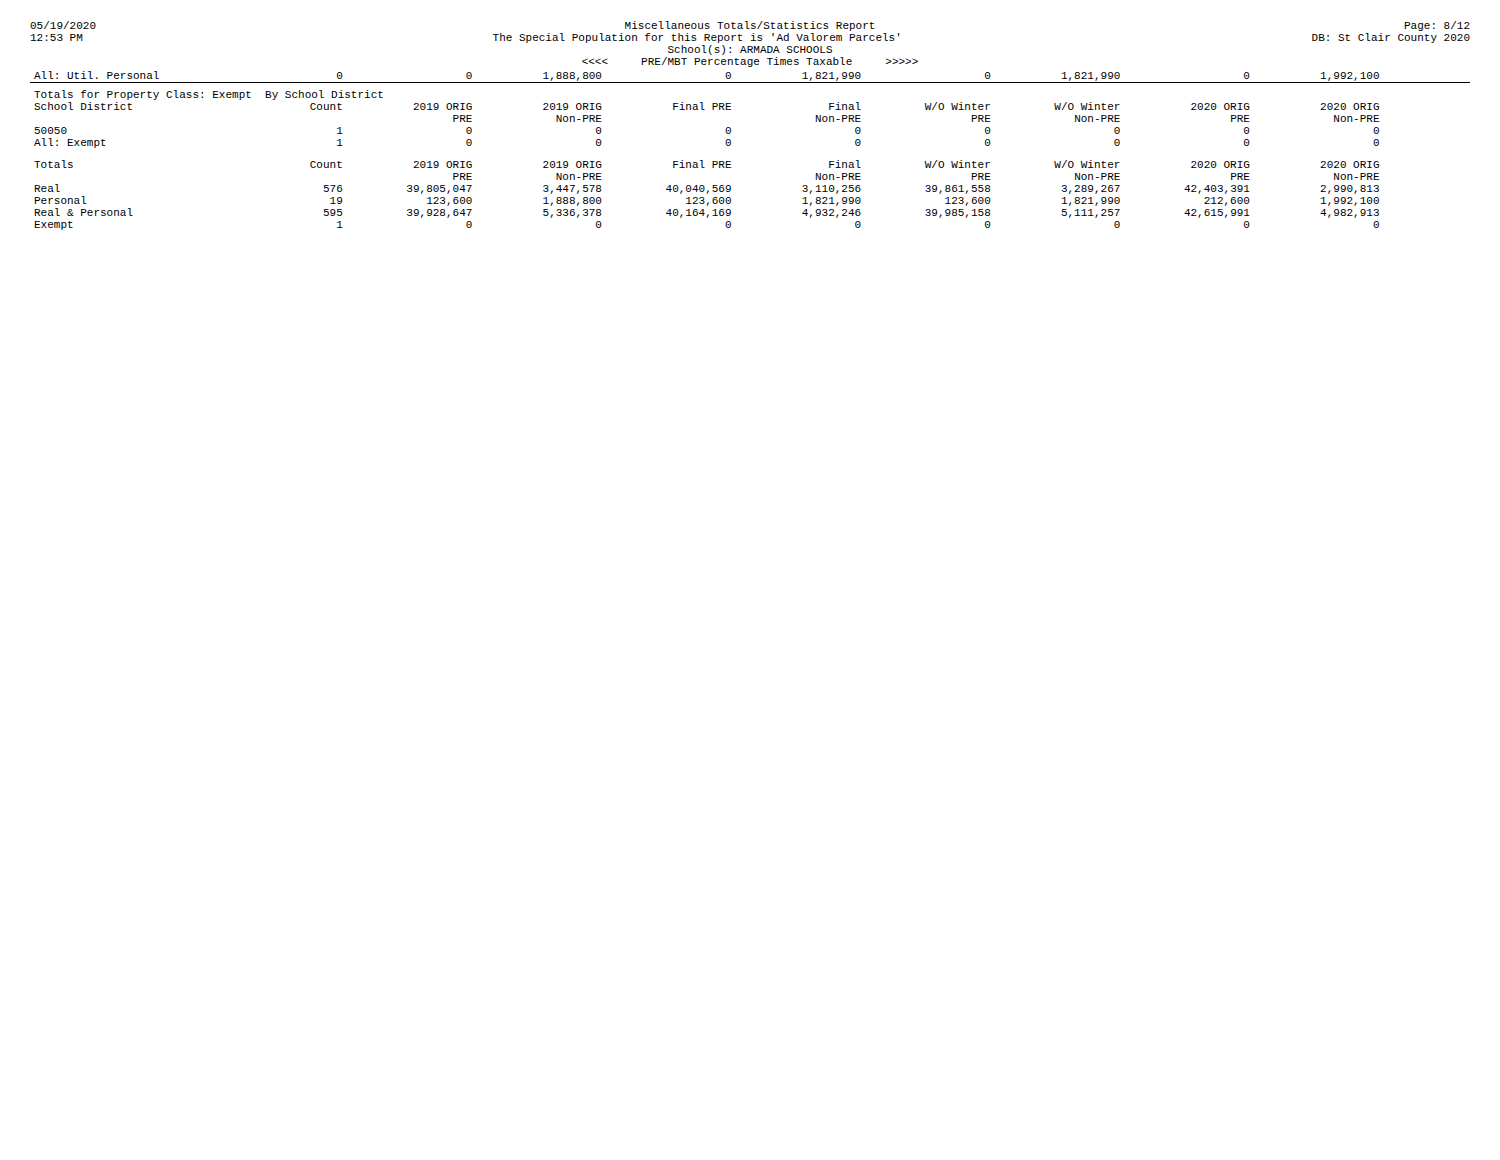05/19/2020
Miscellaneous Totals/Statistics Report
Page: 8/12
12:53 PM
The Special Population for this Report is 'Ad Valorem Parcels'
DB: St Clair County 2020
School(s): ARMADA SCHOOLS
<<<< PRE/MBT Percentage Times Taxable >>>>>
| All: Util. Personal | 0 | 0 | 1,888,800 | 0 | 1,821,990 | 0 | 1,821,990 | 0 | 1,992,100 | |
| Totals for Property Class: Exempt By School District |
| School District | Count | 2019 ORIG | 2019 ORIG | Final PRE | Final | W/O Winter | W/O Winter | 2020 ORIG | 2020 ORIG | |
| | | PRE | Non-PRE | | Non-PRE | PRE | Non-PRE | PRE | Non-PRE | |
| 50050 | 1 | 0 | 0 | 0 | 0 | 0 | 0 | 0 | 0 | |
| All: Exempt | 1 | 0 | 0 | 0 | 0 | 0 | 0 | 0 | 0 | |
| Totals | Count | 2019 ORIG | 2019 ORIG | Final PRE | Final | W/O Winter | W/O Winter | 2020 ORIG | 2020 ORIG | |
| | | PRE | Non-PRE | | Non-PRE | PRE | Non-PRE | PRE | Non-PRE | |
| Real | 576 | 39,805,047 | 3,447,578 | 40,040,569 | 3,110,256 | 39,861,558 | 3,289,267 | 42,403,391 | 2,990,813 | |
| Personal | 19 | 123,600 | 1,888,800 | 123,600 | 1,821,990 | 123,600 | 1,821,990 | 212,600 | 1,992,100 | |
| Real & Personal | 595 | 39,928,647 | 5,336,378 | 40,164,169 | 4,932,246 | 39,985,158 | 5,111,257 | 42,615,991 | 4,982,913 | |
| Exempt | 1 | 0 | 0 | 0 | 0 | 0 | 0 | 0 | 0 | |